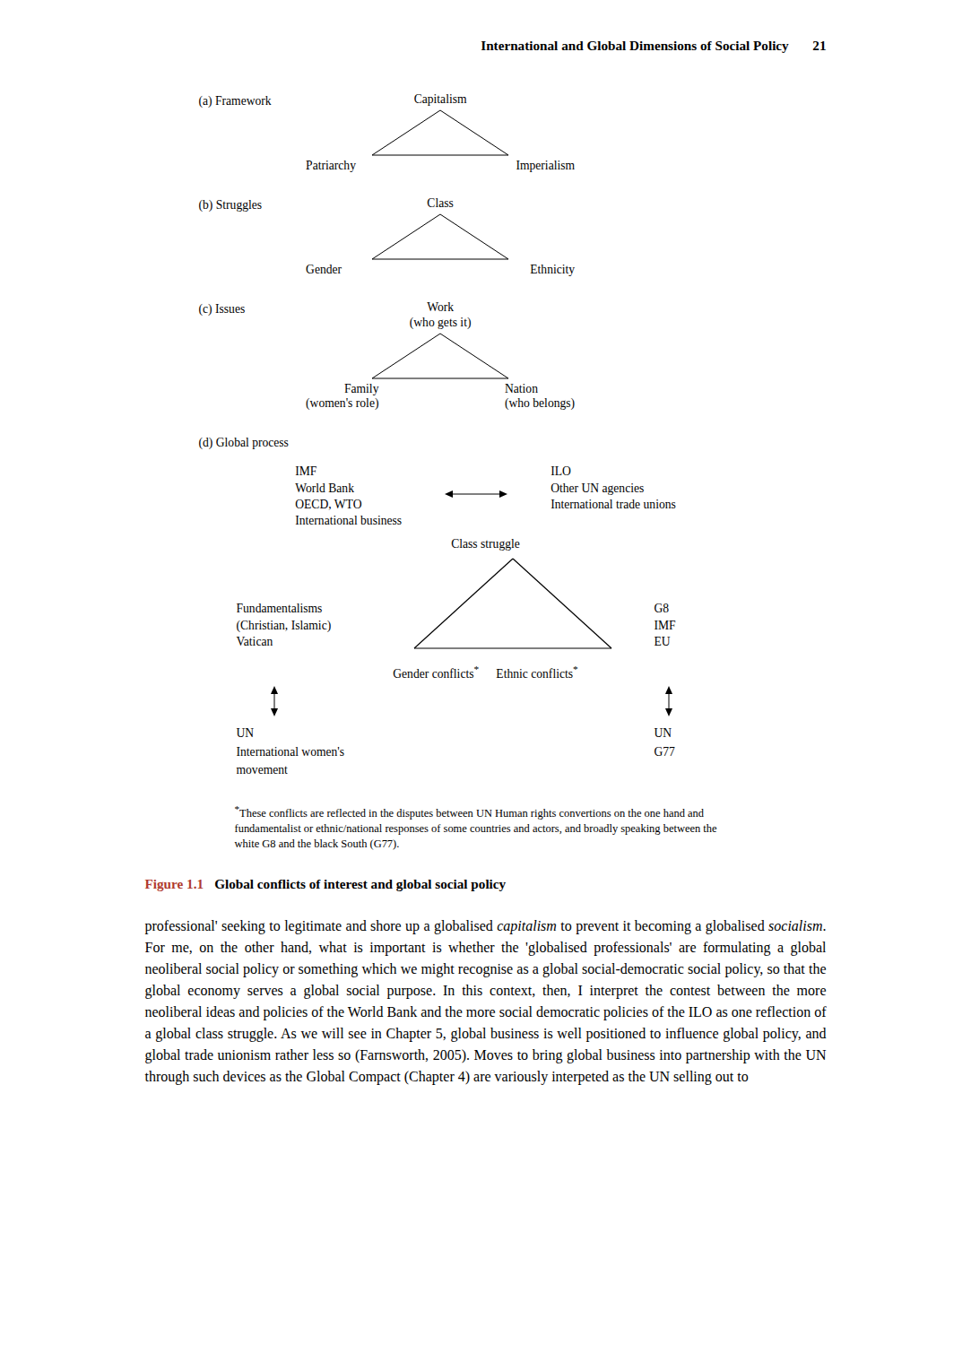International and Global Dimensions of Social Policy 21
(a) Framework
Capitalism
Patriarchy Imperialism
(b) Struggles
Class
Gender Ethnicity
(c) Issues
Work
(who gets it)
Family
(women's role) Nation
(who belongs)
(d) Global process
IMF
World Bank
OECD, WTO
International business
ILO
Other UN agencies
International trade unions
Class struggle
Fundamentalisms
(Christian, Islamic)
Vatican
G8
IMF
EU
Gender conflicts* Ethnic conflicts*
UN
International women's movement
UN
G77
*These conflicts are reflected in the disputes between UN Human rights convertions on the one hand and fundamentalist or ethnic/national responses of some countries and actors, and broadly speaking between the white G8 and the black South (G77).
Figure 1.1 Global conflicts of interest and global social policy
professional' seeking to legitimate and shore up a globalised capitalism to prevent it becoming a globalised socialism. For me, on the other hand, what is important is whether the 'globalised professionals' are formulating a global neoliberal social policy or something which we might recognise as a global social-democratic social policy, so that the global economy serves a global social purpose. In this context, then, I interpret the contest between the more neoliberal ideas and policies of the World Bank and the more social democratic policies of the ILO as one reflection of a global class struggle. As we will see in Chapter 5, global business is well positioned to influence global policy, and global trade unionism rather less so (Farnsworth, 2005). Moves to bring global business into partnership with the UN through such devices as the Global Compact (Chapter 4) are variously interpeted as the UN selling out to